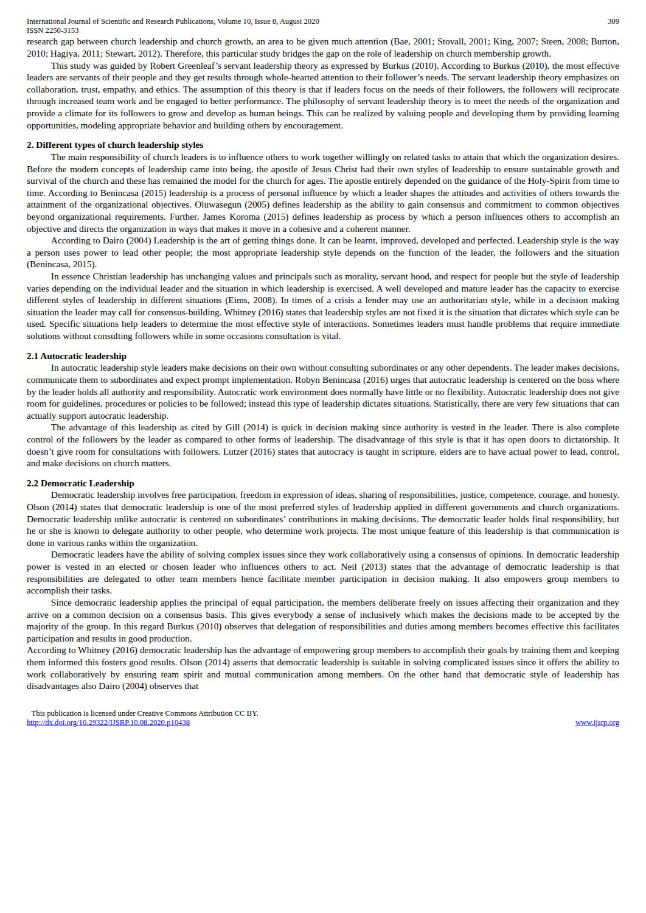International Journal of Scientific and Research Publications, Volume 10, Issue 8, August 2020 309
ISSN 2250-3153
research gap between church leadership and church growth, an area to be given much attention (Bae, 2001; Stovall, 2001; King, 2007; Steen, 2008; Burton, 2010; Hagiya, 2011; Stewart, 2012). Therefore, this particular study bridges the gap on the role of leadership on church membership growth.
This study was guided by Robert Greenleaf’s servant leadership theory as expressed by Burkus (2010). According to Burkus (2010), the most effective leaders are servants of their people and they get results through whole-hearted attention to their follower’s needs. The servant leadership theory emphasizes on collaboration, trust, empathy, and ethics. The assumption of this theory is that if leaders focus on the needs of their followers, the followers will reciprocate through increased team work and be engaged to better performance. The philosophy of servant leadership theory is to meet the needs of the organization and provide a climate for its followers to grow and develop as human beings. This can be realized by valuing people and developing them by providing learning opportunities, modeling appropriate behavior and building others by encouragement.
2. Different types of church leadership styles
The main responsibility of church leaders is to influence others to work together willingly on related tasks to attain that which the organization desires. Before the modern concepts of leadership came into being, the apostle of Jesus Christ had their own styles of leadership to ensure sustainable growth and survival of the church and these has remained the model for the church for ages. The apostle entirely depended on the guidance of the Holy-Spirit from time to time. According to Benincasa (2015) leadership is a process of personal influence by which a leader shapes the attitudes and activities of others towards the attainment of the organizational objectives. Oluwasegun (2005) defines leadership as the ability to gain consensus and commitment to common objectives beyond organizational requirements. Further, James Koroma (2015) defines leadership as process by which a person influences others to accomplish an objective and directs the organization in ways that makes it move in a cohesive and a coherent manner.
According to Dairo (2004) Leadership is the art of getting things done. It can be learnt, improved, developed and perfected. Leadership style is the way a person uses power to lead other people; the most appropriate leadership style depends on the function of the leader, the followers and the situation (Benincasa, 2015).
In essence Christian leadership has unchanging values and principals such as morality, servant hood, and respect for people but the style of leadership varies depending on the individual leader and the situation in which leadership is exercised. A well developed and mature leader has the capacity to exercise different styles of leadership in different situations (Eims, 2008). In times of a crisis a lender may use an authoritarian style, while in a decision making situation the leader may call for consensus-building. Whitney (2016) states that leadership styles are not fixed it is the situation that dictates which style can be used. Specific situations help leaders to determine the most effective style of interactions. Sometimes leaders must handle problems that require immediate solutions without consulting followers while in some occasions consultation is vital.
2.1 Autocratic leadership
In autocratic leadership style leaders make decisions on their own without consulting subordinates or any other dependents. The leader makes decisions, communicate them to subordinates and expect prompt implementation. Robyn Benincasa (2016) urges that autocratic leadership is centered on the boss where by the leader holds all authority and responsibility. Autocratic work environment does normally have little or no flexibility. Autocratic leadership does not give room for guidelines, procedures or policies to be followed; instead this type of leadership dictates situations. Statistically, there are very few situations that can actually support autocratic leadership.
The advantage of this leadership as cited by Gill (2014) is quick in decision making since authority is vested in the leader. There is also complete control of the followers by the leader as compared to other forms of leadership. The disadvantage of this style is that it has open doors to dictatorship. It doesn’t give room for consultations with followers. Lutzer (2016) states that autocracy is taught in scripture, elders are to have actual power to lead, control, and make decisions on church matters.
2.2 Democratic Leadership
Democratic leadership involves free participation, freedom in expression of ideas, sharing of responsibilities, justice, competence, courage, and honesty. Olson (2014) states that democratic leadership is one of the most preferred styles of leadership applied in different governments and church organizations. Democratic leadership unlike autocratic is centered on subordinates’ contributions in making decisions. The democratic leader holds final responsibility, but he or she is known to delegate authority to other people, who determine work projects. The most unique feature of this leadership is that communication is done in various ranks within the organization.
Democratic leaders have the ability of solving complex issues since they work collaboratively using a consensus of opinions. In democratic leadership power is vested in an elected or chosen leader who influences others to act. Neil (2013) states that the advantage of democratic leadership is that responsibilities are delegated to other team members hence facilitate member participation in decision making. It also empowers group members to accomplish their tasks.
Since democratic leadership applies the principal of equal participation, the members deliberate freely on issues affecting their organization and they arrive on a common decision on a consensus basis. This gives everybody a sense of inclusively which makes the decisions made to be accepted by the majority of the group. In this regard Burkus (2010) observes that delegation of responsibilities and duties among members becomes effective this facilitates participation and results in good production.
According to Whitney (2016) democratic leadership has the advantage of empowering group members to accomplish their goals by training them and keeping them informed this fosters good results. Olson (2014) asserts that democratic leadership is suitable in solving complicated issues since it offers the ability to work collaboratively by ensuring team spirit and mutual communication among members. On the other hand that democratic style of leadership has disadvantages also Dairo (2004) observes that
This publication is licensed under Creative Commons Attribution CC BY.
http://dx.doi.org/10.29322/IJSRP.10.08.2020.p10438 www.ijsrp.org